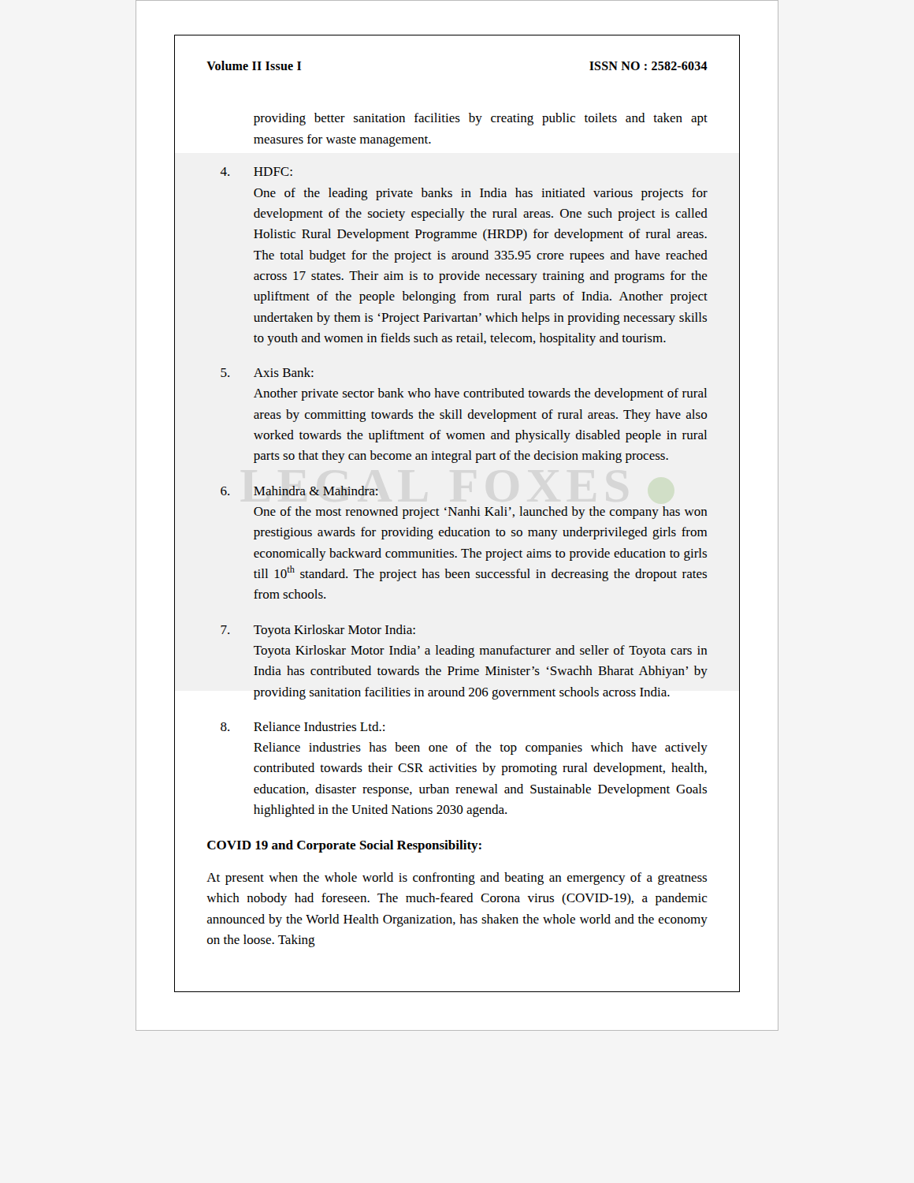Volume II Issue I ISSN NO : 2582-6034
LEGAL FOXES
providing better sanitation facilities by creating public toilets and taken apt measures for waste management.
4.
HDFC:
One of the leading private banks in India has initiated various projects for development of the society especially the rural areas. One such project is called Holistic Rural Development Programme (HRDP) for development of rural areas. The total budget for the project is around 335.95 crore rupees and have reached across 17 states. Their aim is to provide necessary training and programs for the upliftment of the people belonging from rural parts of India. Another project undertaken by them is ‘Project Parivartan’ which helps in providing necessary skills to youth and women in fields such as retail, telecom, hospitality and tourism.
5.
Axis Bank:
Another private sector bank who have contributed towards the development of rural areas by committing towards the skill development of rural areas. They have also worked towards the upliftment of women and physically disabled people in rural parts so that they can become an integral part of the decision making process.
6.
Mahindra & Mahindra:
One of the most renowned project ‘Nanhi Kali’, launched by the company has won prestigious awards for providing education to so many underprivileged girls from economically backward communities. The project aims to provide education to girls till 10th standard. The project has been successful in decreasing the dropout rates from schools.
7.
Toyota Kirloskar Motor India:
Toyota Kirloskar Motor India’ a leading manufacturer and seller of Toyota cars in India has contributed towards the Prime Minister’s ‘Swachh Bharat Abhiyan’ by providing sanitation facilities in around 206 government schools across India.
8.
Reliance Industries Ltd.:
Reliance industries has been one of the top companies which have actively contributed towards their CSR activities by promoting rural development, health, education, disaster response, urban renewal and Sustainable Development Goals highlighted in the United Nations 2030 agenda.
COVID 19 and Corporate Social Responsibility:
At present when the whole world is confronting and beating an emergency of a greatness which nobody had foreseen. The much-feared Corona virus (COVID-19), a pandemic announced by the World Health Organization, has shaken the whole world and the economy on the loose. Taking